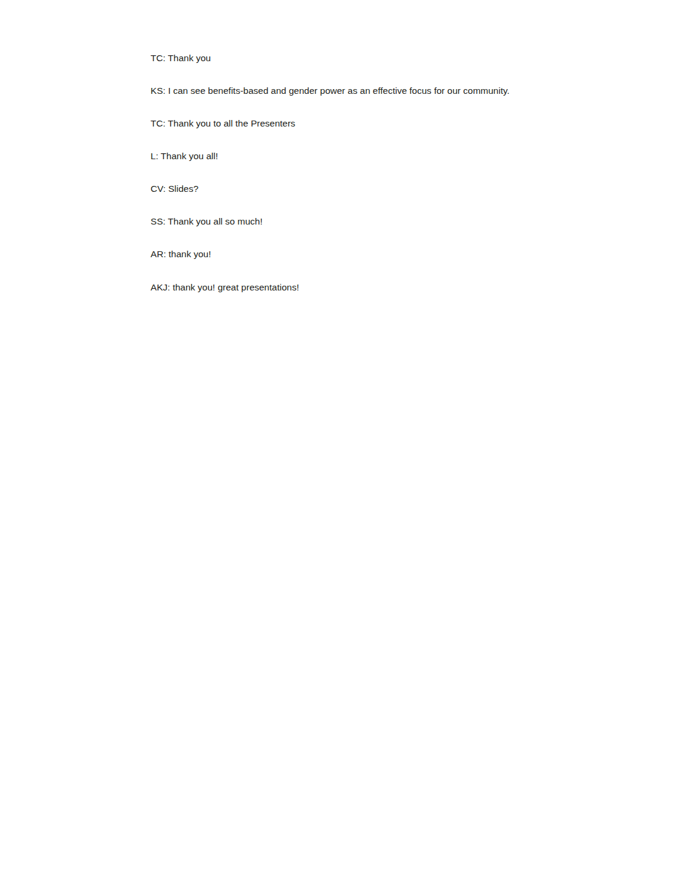TC: Thank you
KS: I can see benefits-based and gender power as an effective focus for our community.
TC: Thank you to all the Presenters
L: Thank you all!
CV: Slides?
SS: Thank you all so much!
AR: thank you!
AKJ: thank you! great presentations!